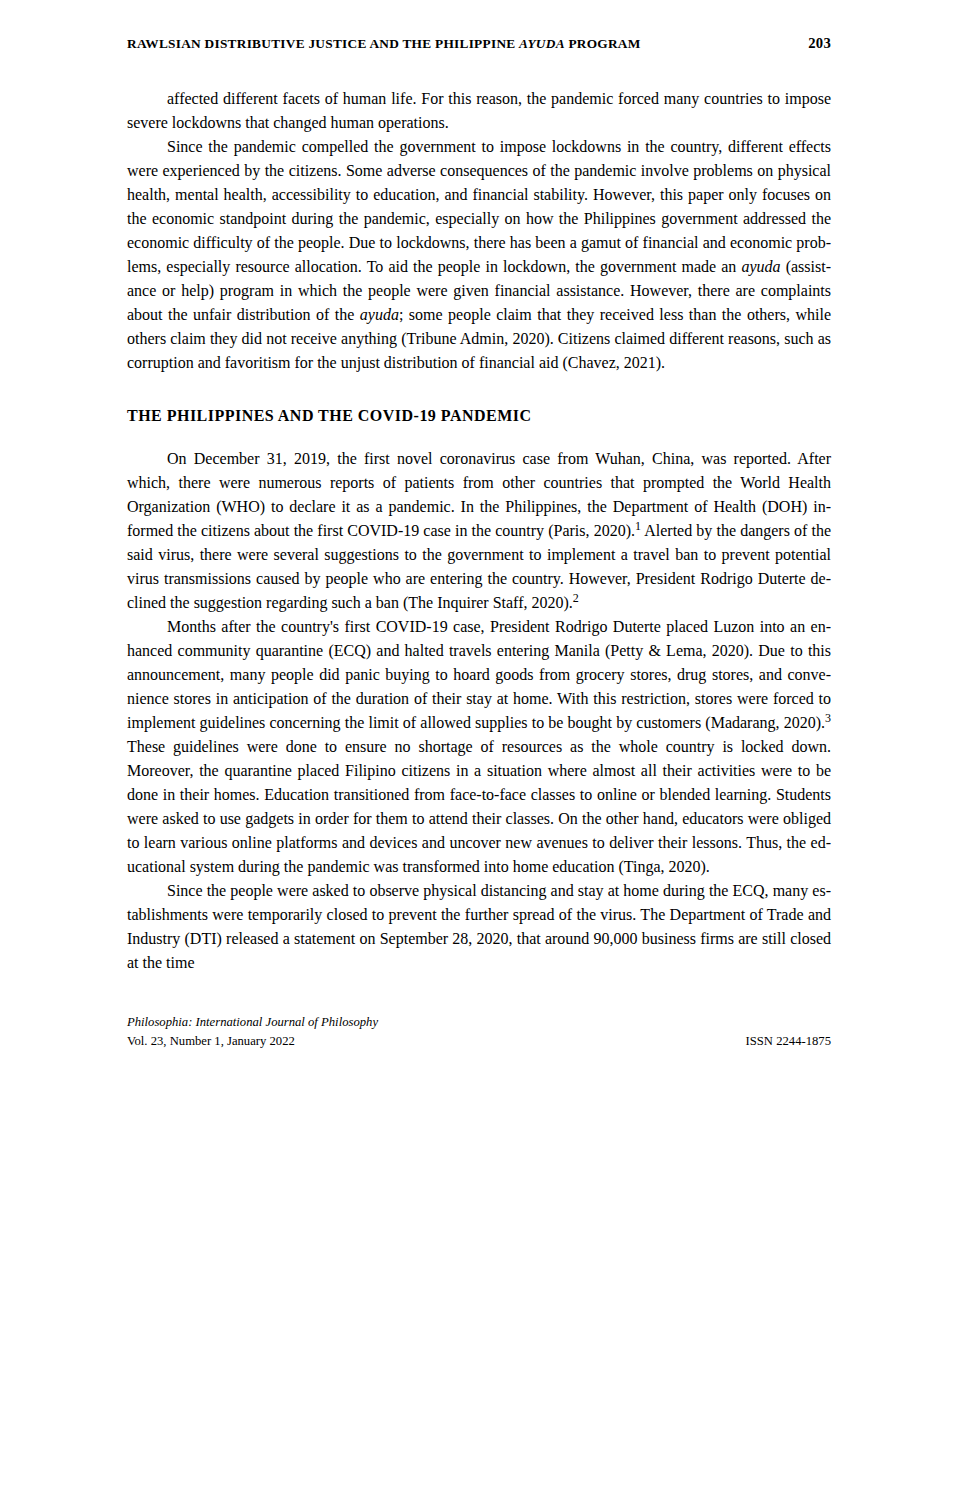Rawlsian Distributive Justice and the Philippine Ayuda Program 203
affected different facets of human life. For this reason, the pandemic forced many countries to impose severe lockdowns that changed human operations.
Since the pandemic compelled the government to impose lockdowns in the country, different effects were experienced by the citizens. Some adverse consequences of the pandemic involve problems on physical health, mental health, accessibility to education, and financial stability. However, this paper only focuses on the economic standpoint during the pandemic, especially on how the Philippines government addressed the economic difficulty of the people. Due to lockdowns, there has been a gamut of financial and economic problems, especially resource allocation. To aid the people in lockdown, the government made an ayuda (assistance or help) program in which the people were given financial assistance. However, there are complaints about the unfair distribution of the ayuda; some people claim that they received less than the others, while others claim they did not receive anything (Tribune Admin, 2020). Citizens claimed different reasons, such as corruption and favoritism for the unjust distribution of financial aid (Chavez, 2021).
The Philippines and the COVID-19 Pandemic
On December 31, 2019, the first novel coronavirus case from Wuhan, China, was reported. After which, there were numerous reports of patients from other countries that prompted the World Health Organization (WHO) to declare it as a pandemic. In the Philippines, the Department of Health (DOH) informed the citizens about the first COVID-19 case in the country (Paris, 2020).1 Alerted by the dangers of the said virus, there were several suggestions to the government to implement a travel ban to prevent potential virus transmissions caused by people who are entering the country. However, President Rodrigo Duterte declined the suggestion regarding such a ban (The Inquirer Staff, 2020).2
Months after the country's first COVID-19 case, President Rodrigo Duterte placed Luzon into an enhanced community quarantine (ECQ) and halted travels entering Manila (Petty & Lema, 2020). Due to this announcement, many people did panic buying to hoard goods from grocery stores, drug stores, and convenience stores in anticipation of the duration of their stay at home. With this restriction, stores were forced to implement guidelines concerning the limit of allowed supplies to be bought by customers (Madarang, 2020).3 These guidelines were done to ensure no shortage of resources as the whole country is locked down. Moreover, the quarantine placed Filipino citizens in a situation where almost all their activities were to be done in their homes. Education transitioned from face-to-face classes to online or blended learning. Students were asked to use gadgets in order for them to attend their classes. On the other hand, educators were obliged to learn various online platforms and devices and uncover new avenues to deliver their lessons. Thus, the educational system during the pandemic was transformed into home education (Tinga, 2020).
Since the people were asked to observe physical distancing and stay at home during the ECQ, many establishments were temporarily closed to prevent the further spread of the virus. The Department of Trade and Industry (DTI) released a statement on September 28, 2020, that around 90,000 business firms are still closed at the time
Philosophia: International Journal of Philosophy
Vol. 23, Number 1, January 2022 ISSN 2244-1875